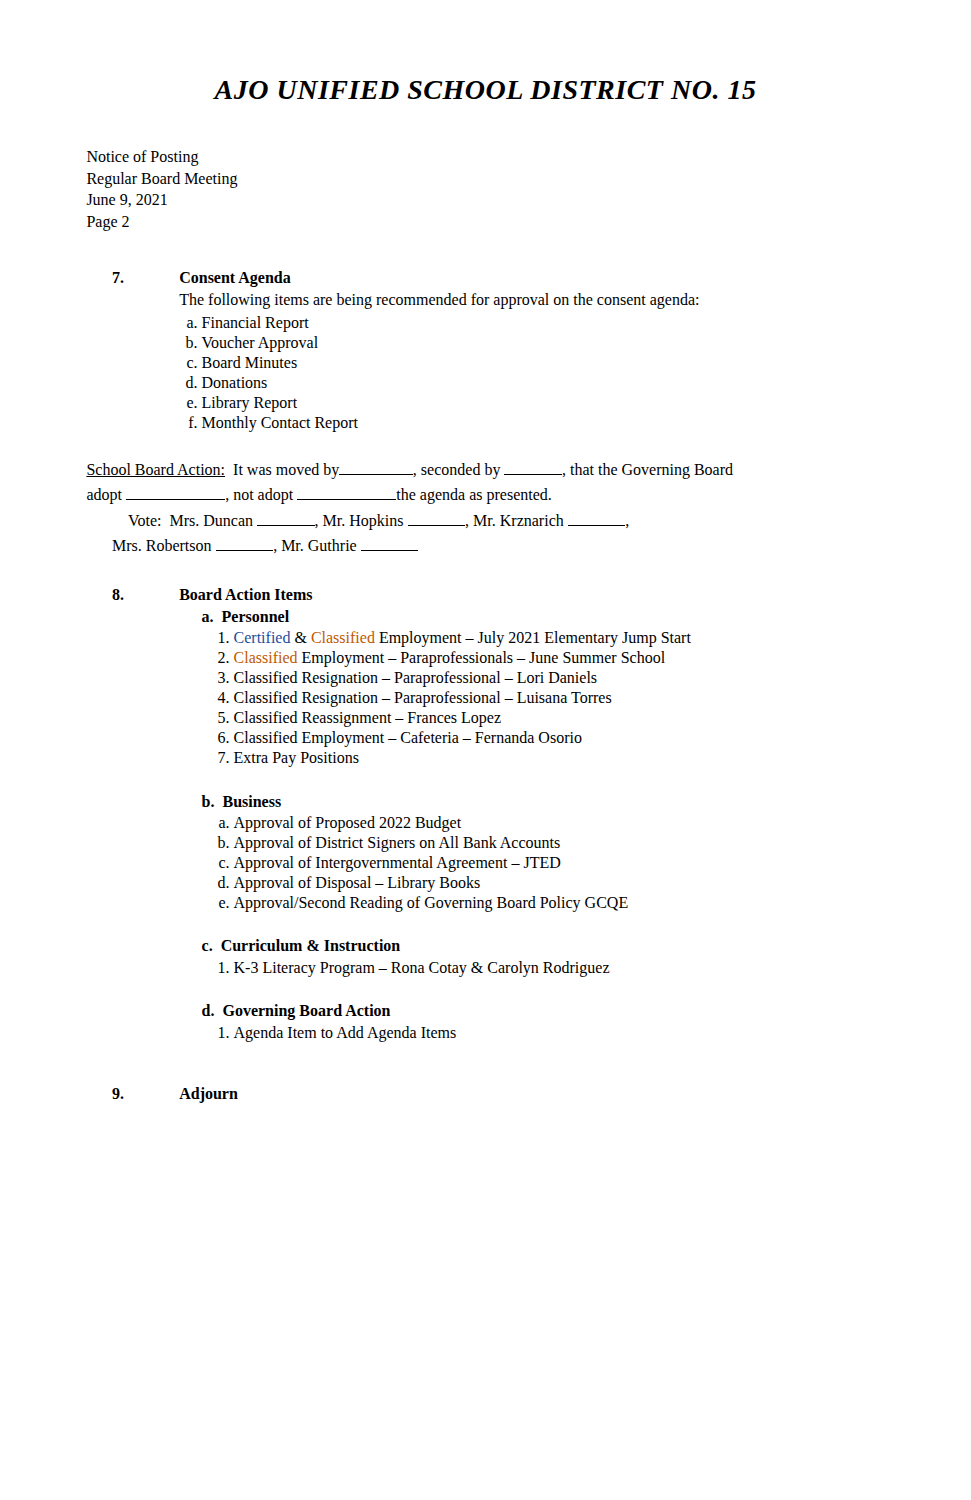AJO UNIFIED SCHOOL DISTRICT NO. 15
Notice of Posting
Regular Board Meeting
June 9, 2021
Page 2
7.
Consent Agenda
The following items are being recommended for approval on the consent agenda:
Financial Report
Voucher Approval
Board Minutes
Donations
Library Report
Monthly Contact Report
School Board Action: It was moved by , seconded by , that the Governing Board
adopt , not adopt the agenda as presented.
Vote: Mrs. Duncan , Mr. Hopkins , Mr. Krznarich ,
Mrs. Robertson , Mr. Guthrie
8.
Board Action Items
a. Personnel
Certified & Classified Employment – July 2021 Elementary Jump Start
Classified Employment – Paraprofessionals – June Summer School
Classified Resignation – Paraprofessional – Lori Daniels
Classified Resignation – Paraprofessional – Luisana Torres
Classified Reassignment – Frances Lopez
Classified Employment – Cafeteria – Fernanda Osorio
Extra Pay Positions
b. Business
Approval of Proposed 2022 Budget
Approval of District Signers on All Bank Accounts
Approval of Intergovernmental Agreement – JTED
Approval of Disposal – Library Books
Approval/Second Reading of Governing Board Policy GCQE
c. Curriculum & Instruction
K-3 Literacy Program – Rona Cotay & Carolyn Rodriguez
d. Governing Board Action
Agenda Item to Add Agenda Items
9.
Adjourn